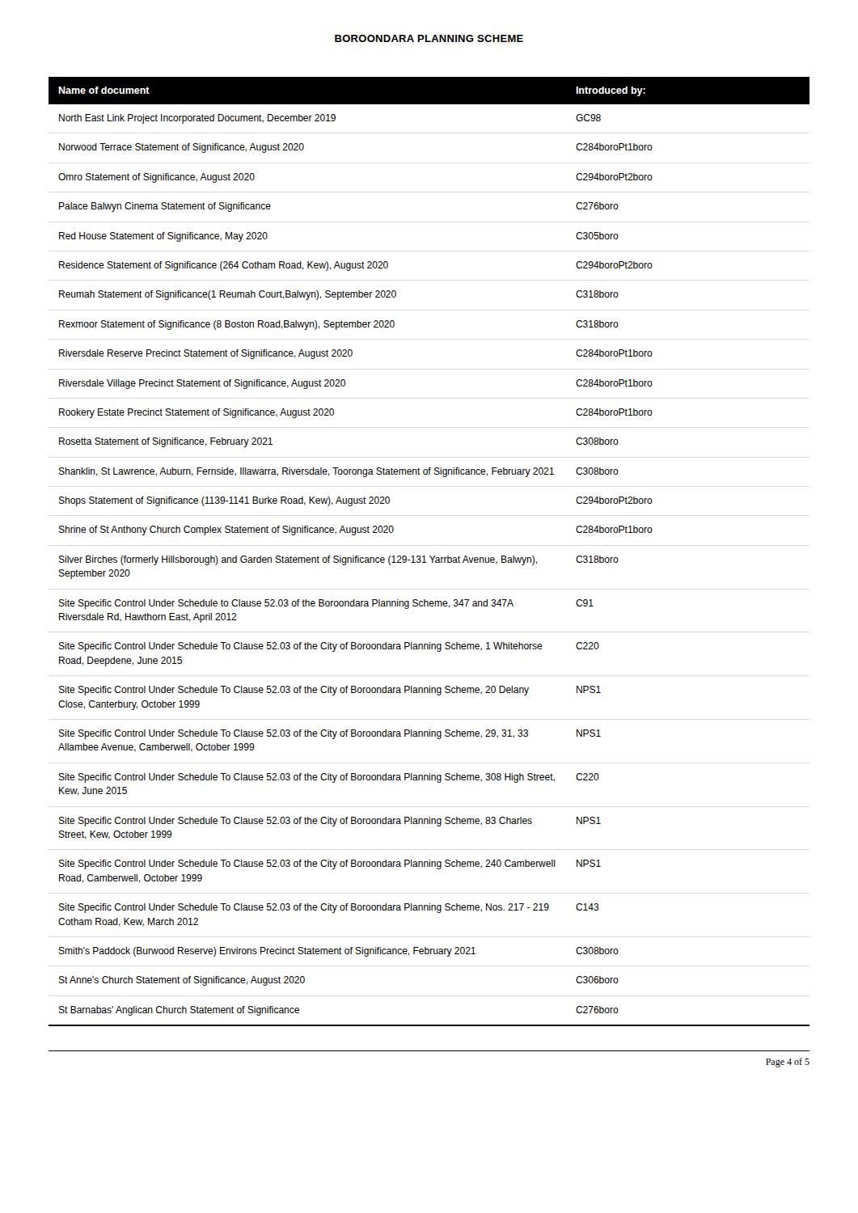BOROONDARA PLANNING SCHEME
| Name of document | Introduced by: |
| --- | --- |
| North East Link Project Incorporated Document, December 2019 | GC98 |
| Norwood Terrace Statement of Significance, August 2020 | C284boroPt1boro |
| Omro Statement of Significance, August 2020 | C294boroPt2boro |
| Palace Balwyn Cinema Statement of Significance | C276boro |
| Red House Statement of Significance, May 2020 | C305boro |
| Residence Statement of Significance (264 Cotham Road, Kew), August 2020 | C294boroPt2boro |
| Reumah Statement of Significance(1 Reumah Court,Balwyn), September 2020 | C318boro |
| Rexmoor Statement of Significance (8 Boston Road,Balwyn), September 2020 | C318boro |
| Riversdale Reserve Precinct Statement of Significance, August 2020 | C284boroPt1boro |
| Riversdale Village Precinct Statement of Significance, August 2020 | C284boroPt1boro |
| Rookery Estate Precinct Statement of Significance, August 2020 | C284boroPt1boro |
| Rosetta Statement of Significance, February 2021 | C308boro |
| Shanklin, St Lawrence, Auburn, Fernside, Illawarra, Riversdale, Tooronga Statement of Significance, February 2021 | C308boro |
| Shops Statement of Significance (1139-1141 Burke Road, Kew), August 2020 | C294boroPt2boro |
| Shrine of St Anthony Church Complex Statement of Significance, August 2020 | C284boroPt1boro |
| Silver Birches (formerly Hillsborough) and Garden Statement of Significance (129-131 Yarrbat Avenue, Balwyn), September 2020 | C318boro |
| Site Specific Control Under Schedule to Clause 52.03 of the Boroondara Planning Scheme, 347 and 347A Riversdale Rd, Hawthorn East, April 2012 | C91 |
| Site Specific Control Under Schedule To Clause 52.03 of the City of Boroondara Planning Scheme, 1 Whitehorse Road, Deepdene, June 2015 | C220 |
| Site Specific Control Under Schedule To Clause 52.03 of the City of Boroondara Planning Scheme, 20 Delany Close, Canterbury, October 1999 | NPS1 |
| Site Specific Control Under Schedule To Clause 52.03 of the City of Boroondara Planning Scheme, 29, 31, 33 Allambee Avenue, Camberwell, October 1999 | NPS1 |
| Site Specific Control Under Schedule To Clause 52.03 of the City of Boroondara Planning Scheme, 308 High Street, Kew, June 2015 | C220 |
| Site Specific Control Under Schedule To Clause 52.03 of the City of Boroondara Planning Scheme, 83 Charles Street, Kew, October 1999 | NPS1 |
| Site Specific Control Under Schedule To Clause 52.03 of the City of Boroondara Planning Scheme, 240 Camberwell Road, Camberwell, October 1999 | NPS1 |
| Site Specific Control Under Schedule To Clause 52.03 of the City of Boroondara Planning Scheme, Nos. 217 - 219 Cotham Road, Kew, March 2012 | C143 |
| Smith's Paddock (Burwood Reserve) Environs Precinct Statement of Significance, February 2021 | C308boro |
| St Anne's Church Statement of Significance, August 2020 | C306boro |
| St Barnabas' Anglican Church Statement of Significance | C276boro |
Page 4 of 5